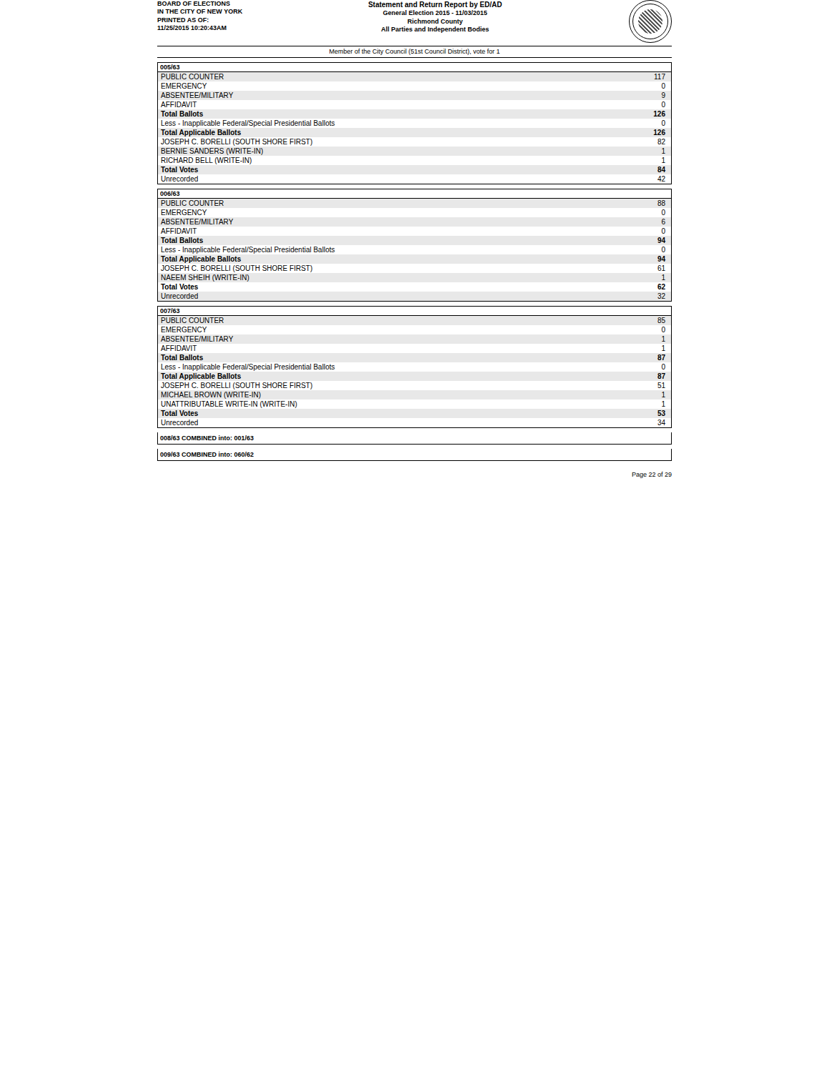BOARD OF ELECTIONS
IN THE CITY OF NEW YORK
PRINTED AS OF:
11/25/2015 10:20:43AM
Statement and Return Report by ED/AD
General Election 2015 - 11/03/2015
Richmond County
All Parties and Independent Bodies
Member of the City Council (51st Council District), vote for 1
005/63
| PUBLIC COUNTER | 117 |
| EMERGENCY | 0 |
| ABSENTEE/MILITARY | 9 |
| AFFIDAVIT | 0 |
| Total Ballots | 126 |
| Less - Inapplicable Federal/Special Presidential Ballots | 0 |
| Total Applicable Ballots | 126 |
| JOSEPH C. BORELLI (SOUTH SHORE FIRST) | 82 |
| BERNIE SANDERS (WRITE-IN) | 1 |
| RICHARD BELL (WRITE-IN) | 1 |
| Total Votes | 84 |
| Unrecorded | 42 |
006/63
| PUBLIC COUNTER | 88 |
| EMERGENCY | 0 |
| ABSENTEE/MILITARY | 6 |
| AFFIDAVIT | 0 |
| Total Ballots | 94 |
| Less - Inapplicable Federal/Special Presidential Ballots | 0 |
| Total Applicable Ballots | 94 |
| JOSEPH C. BORELLI (SOUTH SHORE FIRST) | 61 |
| NAEEM SHEIH (WRITE-IN) | 1 |
| Total Votes | 62 |
| Unrecorded | 32 |
007/63
| PUBLIC COUNTER | 85 |
| EMERGENCY | 0 |
| ABSENTEE/MILITARY | 1 |
| AFFIDAVIT | 1 |
| Total Ballots | 87 |
| Less - Inapplicable Federal/Special Presidential Ballots | 0 |
| Total Applicable Ballots | 87 |
| JOSEPH C. BORELLI (SOUTH SHORE FIRST) | 51 |
| MICHAEL BROWN (WRITE-IN) | 1 |
| UNATTRIBUTABLE WRITE-IN (WRITE-IN) | 1 |
| Total Votes | 53 |
| Unrecorded | 34 |
008/63 COMBINED into: 001/63
009/63 COMBINED into: 060/62
Page 22 of 29